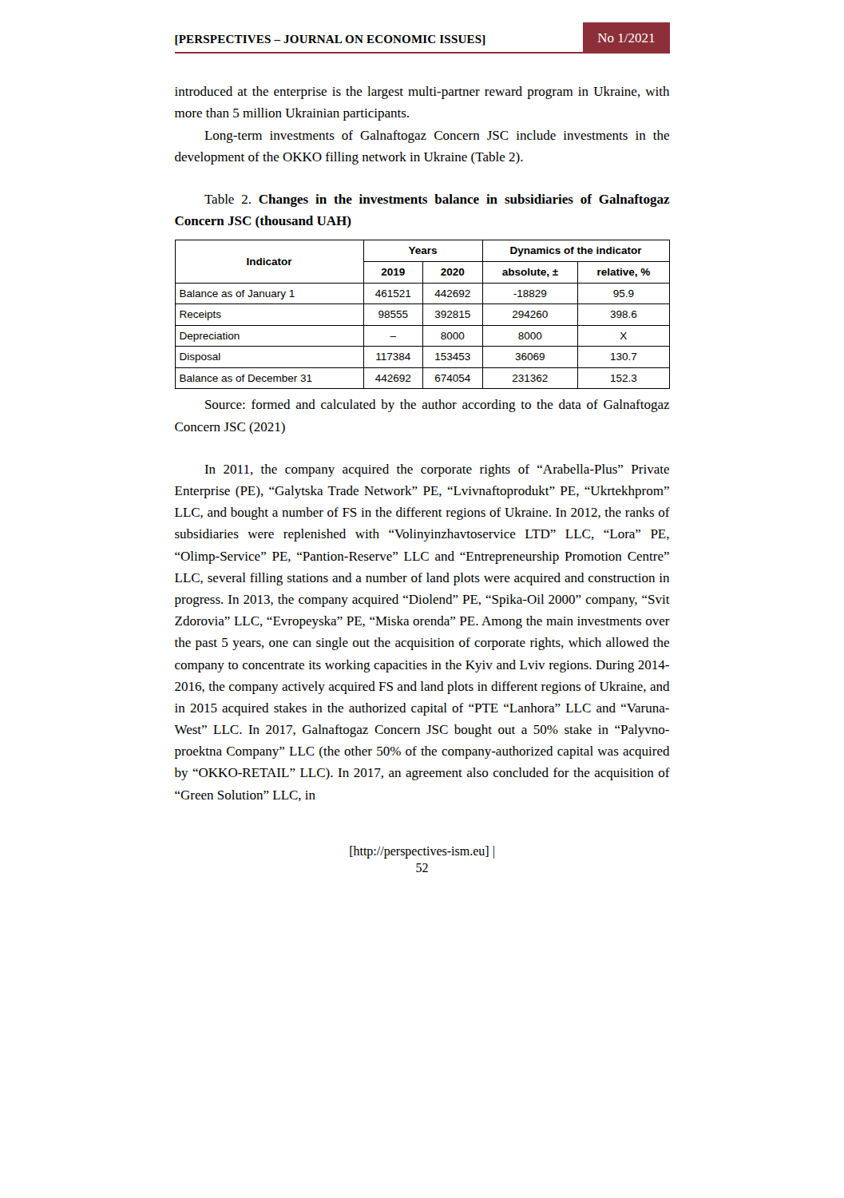[PERSPECTIVES – JOURNAL ON ECONOMIC ISSUES]
No 1/2021
introduced at the enterprise is the largest multi-partner reward program in Ukraine, with more than 5 million Ukrainian participants.
Long-term investments of Galnaftogaz Concern JSC include investments in the development of the OKKO filling network in Ukraine (Table 2).
Table 2. Changes in the investments balance in subsidiaries of Galnaftogaz Concern JSC (thousand UAH)
| Indicator | Years | Dynamics of the indicator |
| --- | --- | --- |
| 2019 | 2020 | absolute, ± | relative, % |
| Balance as of January 1 | 461521 | 442692 | -18829 | 95.9 |
| Receipts | 98555 | 392815 | 294260 | 398.6 |
| Depreciation | – | 8000 | 8000 | X |
| Disposal | 117384 | 153453 | 36069 | 130.7 |
| Balance as of December 31 | 442692 | 674054 | 231362 | 152.3 |
Source: formed and calculated by the author according to the data of Galnaftogaz Concern JSC (2021)
In 2011, the company acquired the corporate rights of “Arabella-Plus” Private Enterprise (PE), “Galytska Trade Network” PE, “Lvivnaftoprodukt” PE, “Ukrtekhprom” LLC, and bought a number of FS in the different regions of Ukraine. In 2012, the ranks of subsidiaries were replenished with “Volinyinzhavtoservice LTD” LLC, “Lora” PE, “Olimp-Service” PE, “Pantion-Reserve” LLC and “Entrepreneurship Promotion Centre” LLC, several filling stations and a number of land plots were acquired and construction in progress. In 2013, the company acquired “Diolend” PE, “Spika-Oil 2000” company, “Svit Zdorovia” LLC, “Evropeyska” PE, “Miska orenda” PE. Among the main investments over the past 5 years, one can single out the acquisition of corporate rights, which allowed the company to concentrate its working capacities in the Kyiv and Lviv regions. During 2014-2016, the company actively acquired FS and land plots in different regions of Ukraine, and in 2015 acquired stakes in the authorized capital of “PTE “Lanhora” LLC and “Varuna-West” LLC. In 2017, Galnaftogaz Concern JSC bought out a 50% stake in “Palyvno-proektna Company” LLC (the other 50% of the company-authorized capital was acquired by “OKKO-RETAIL” LLC). In 2017, an agreement also concluded for the acquisition of “Green Solution” LLC, in
[http://perspectives-ism.eu] |
52